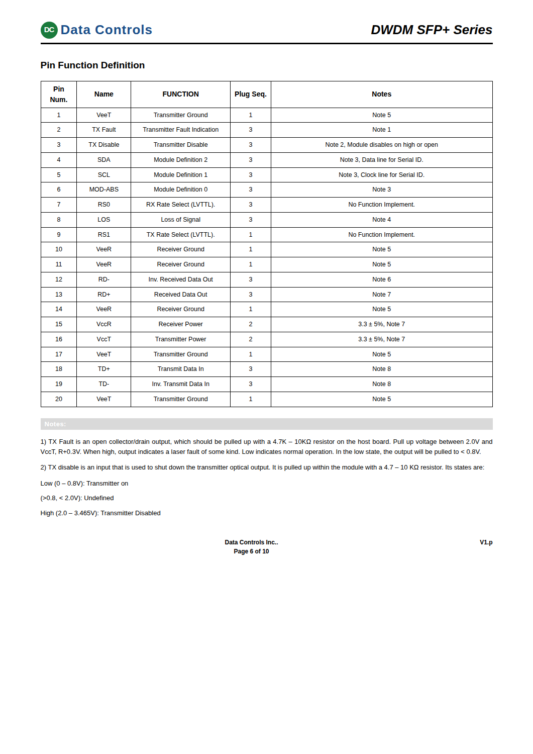DC
Data Controls
DWDM SFP+ Series
Pin Function Definition
| Pin Num. | Name | FUNCTION | Plug Seq. | Notes |
| --- | --- | --- | --- | --- |
| 1 | VeeT | Transmitter Ground | 1 | Note 5 |
| 2 | TX Fault | Transmitter Fault Indication | 3 | Note 1 |
| 3 | TX Disable | Transmitter Disable | 3 | Note 2, Module disables on high or open |
| 4 | SDA | Module Definition 2 | 3 | Note 3, Data line for Serial ID. |
| 5 | SCL | Module Definition 1 | 3 | Note 3, Clock line for Serial ID. |
| 6 | MOD-ABS | Module Definition 0 | 3 | Note 3 |
| 7 | RS0 | RX Rate Select (LVTTL). | 3 | No Function Implement. |
| 8 | LOS | Loss of Signal | 3 | Note 4 |
| 9 | RS1 | TX Rate Select (LVTTL). | 1 | No Function Implement. |
| 10 | VeeR | Receiver Ground | 1 | Note 5 |
| 11 | VeeR | Receiver Ground | 1 | Note 5 |
| 12 | RD- | Inv. Received Data Out | 3 | Note 6 |
| 13 | RD+ | Received Data Out | 3 | Note 7 |
| 14 | VeeR | Receiver Ground | 1 | Note 5 |
| 15 | VccR | Receiver Power | 2 | 3.3 ± 5%, Note 7 |
| 16 | VccT | Transmitter Power | 2 | 3.3 ± 5%, Note 7 |
| 17 | VeeT | Transmitter Ground | 1 | Note 5 |
| 18 | TD+ | Transmit Data In | 3 | Note 8 |
| 19 | TD- | Inv. Transmit Data In | 3 | Note 8 |
| 20 | VeeT | Transmitter Ground | 1 | Note 5 |
Notes:
1) TX Fault is an open collector/drain output, which should be pulled up with a 4.7K – 10KΩ resistor on the host board. Pull up voltage between 2.0V and VccT, R+0.3V. When high, output indicates a laser fault of some kind. Low indicates normal operation. In the low state, the output will be pulled to < 0.8V.
2) TX disable is an input that is used to shut down the transmitter optical output. It is pulled up within the module with a 4.7 – 10 KΩ resistor. Its states are:
Low (0 – 0.8V): Transmitter on
(>0.8, < 2.0V): Undefined
High (2.0 – 3.465V): Transmitter Disabled
Data Controls Inc..
Page 6 of 10
V1.p